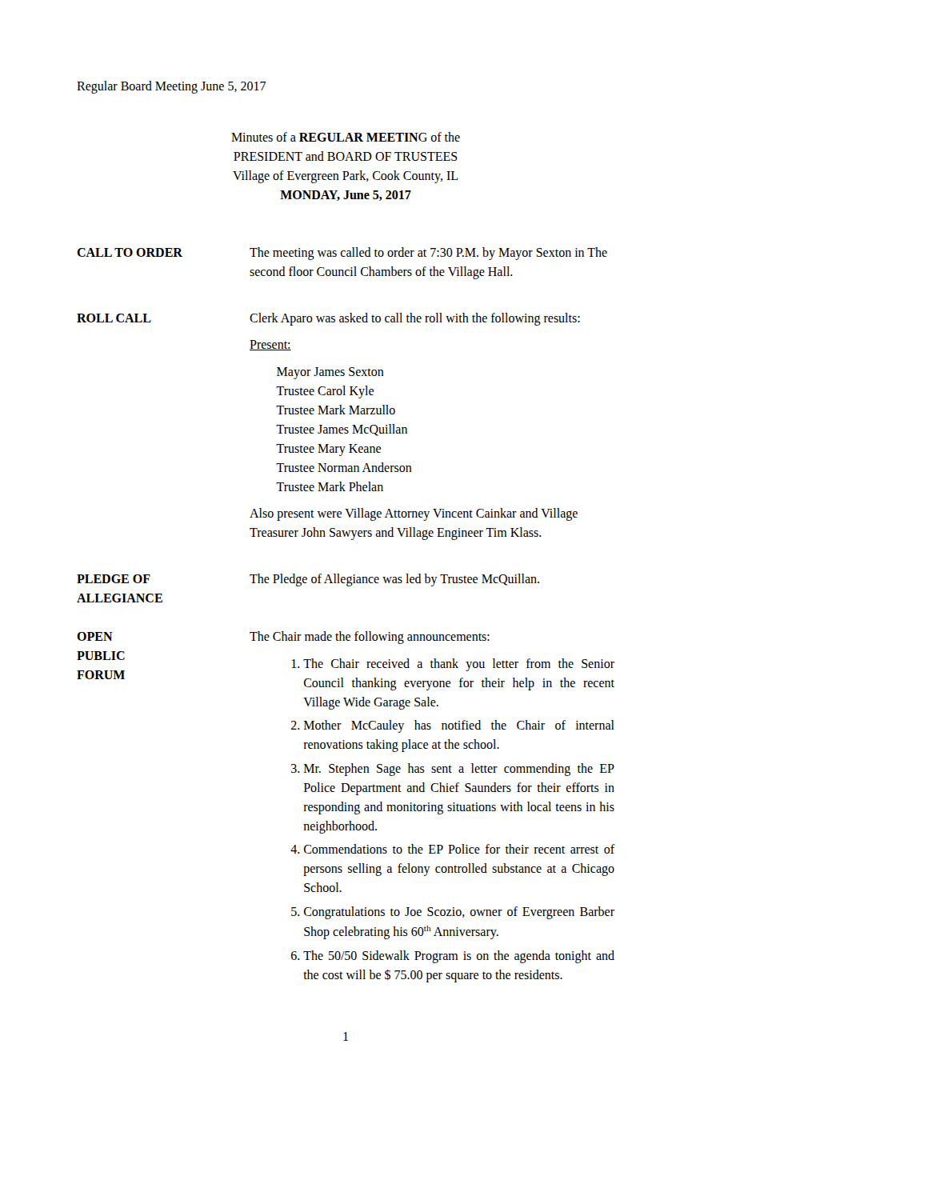Regular Board Meeting June 5, 2017
Minutes of a REGULAR MEETING of the
PRESIDENT and BOARD OF TRUSTEES
Village of Evergreen Park, Cook County, IL
MONDAY, June 5, 2017
CALL TO ORDER
The meeting was called to order at 7:30 P.M. by Mayor Sexton in The second floor Council Chambers of the Village Hall.
ROLL CALL
Clerk Aparo was asked to call the roll with the following results:
Present:
Mayor James Sexton
Trustee Carol Kyle
Trustee Mark Marzullo
Trustee James McQuillan
Trustee Mary Keane
Trustee Norman Anderson
Trustee Mark Phelan
Also present were Village Attorney Vincent Cainkar and Village Treasurer John Sawyers and Village Engineer Tim Klass.
PLEDGE OF
ALLEGIANCE
The Pledge of Allegiance was led by Trustee McQuillan.
OPEN
PUBLIC
FORUM
The Chair made the following announcements:
The Chair received a thank you letter from the Senior Council thanking everyone for their help in the recent Village Wide Garage Sale.
Mother McCauley has notified the Chair of internal renovations taking place at the school.
Mr. Stephen Sage has sent a letter commending the EP Police Department and Chief Saunders for their efforts in responding and monitoring situations with local teens in his neighborhood.
Commendations to the EP Police for their recent arrest of persons selling a felony controlled substance at a Chicago School.
Congratulations to Joe Scozio, owner of Evergreen Barber Shop celebrating his 60th Anniversary.
The 50/50 Sidewalk Program is on the agenda tonight and the cost will be $ 75.00 per square to the residents.
1